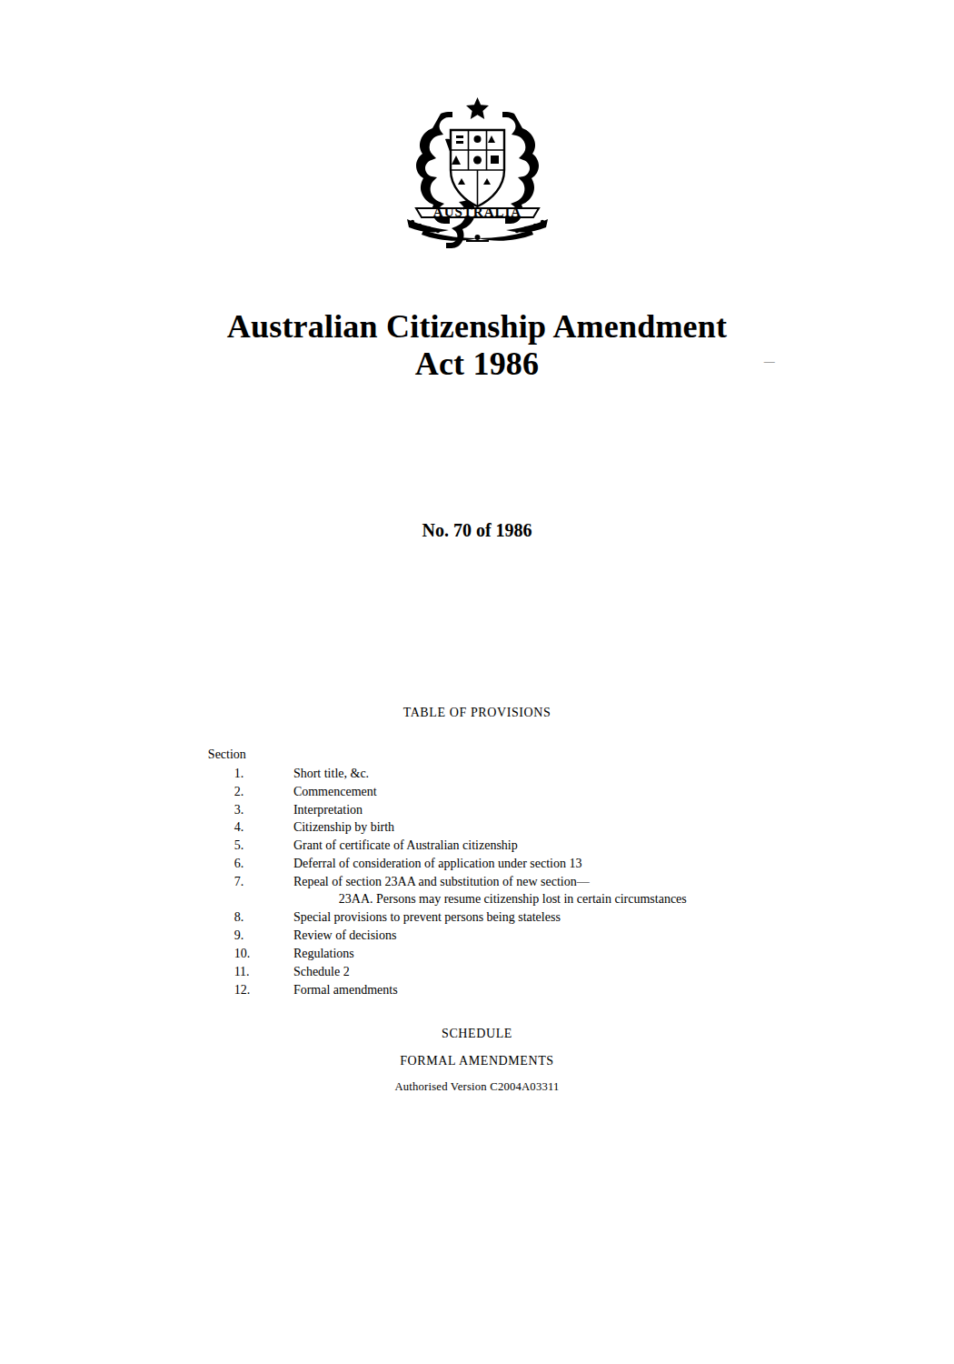AUSTRALIA
—
Australian Citizenship Amendment Act 1986
No. 70 of 1986
TABLE OF PROVISIONS
Section
| 1. | Short title, &c. |
| 2. | Commencement |
| 3. | Interpretation |
| 4. | Citizenship by birth |
| 5. | Grant of certificate of Australian citizenship |
| 6. | Deferral of consideration of application under section 13 |
| 7. | Repeal of section 23AA and substitution of new section— 23AA. Persons may resume citizenship lost in certain circumstances |
| 8. | Special provisions to prevent persons being stateless |
| 9. | Review of decisions |
| 10. | Regulations |
| 11. | Schedule 2 |
| 12. | Formal amendments |
SCHEDULE
FORMAL AMENDMENTS
Authorised Version C2004A03311